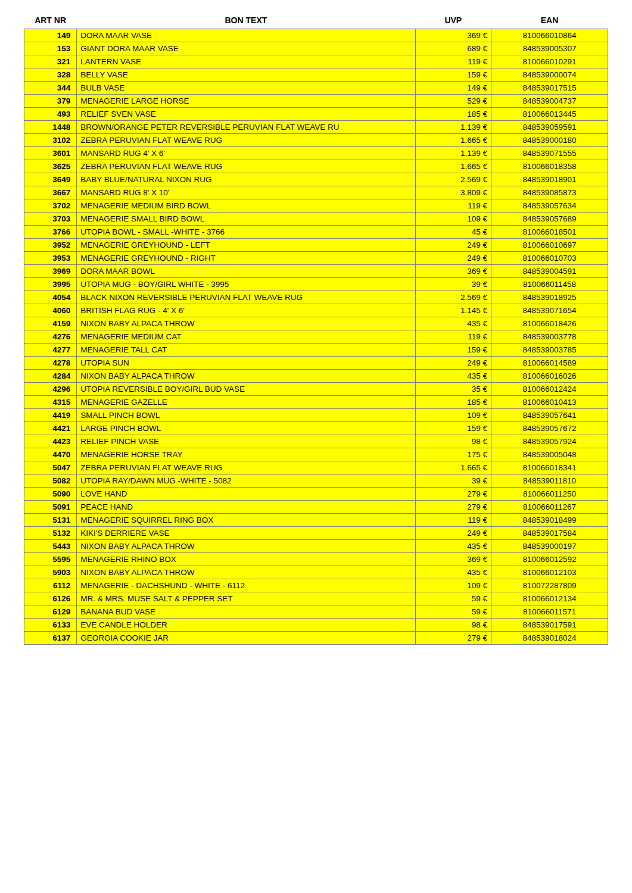| ART NR | BON TEXT | UVP | EAN |
| --- | --- | --- | --- |
| 149 | DORA MAAR VASE | 369 € | 810066010864 |
| 153 | GIANT DORA MAAR VASE | 689 € | 848539005307 |
| 321 | LANTERN VASE | 119 € | 810066010291 |
| 328 | BELLY VASE | 159 € | 848539000074 |
| 344 | BULB VASE | 149 € | 848539017515 |
| 379 | MENAGERIE LARGE HORSE | 529 € | 848539004737 |
| 493 | RELIEF SVEN VASE | 185 € | 810066013445 |
| 1448 | BROWN/ORANGE PETER REVERSIBLE PERUVIAN FLAT WEAVE RU | 1.139 € | 848539059591 |
| 3102 | ZEBRA PERUVIAN FLAT WEAVE RUG | 1.665 € | 848539000180 |
| 3601 | MANSARD RUG 4' X 6' | 1.139 € | 848539071555 |
| 3625 | ZEBRA PERUVIAN FLAT WEAVE RUG | 1.665 € | 810066018358 |
| 3649 | BABY BLUE/NATURAL NIXON RUG | 2.569 € | 848539018901 |
| 3667 | MANSARD RUG 8' X 10' | 3.809 € | 848539085873 |
| 3702 | MENAGERIE MEDIUM BIRD BOWL | 119 € | 848539057634 |
| 3703 | MENAGERIE SMALL BIRD BOWL | 109 € | 848539057689 |
| 3766 | UTOPIA BOWL - SMALL -WHITE - 3766 | 45 € | 810066018501 |
| 3952 | MENAGERIE GREYHOUND - LEFT | 249 € | 810066010697 |
| 3953 | MENAGERIE GREYHOUND - RIGHT | 249 € | 810066010703 |
| 3969 | DORA MAAR BOWL | 369 € | 848539004591 |
| 3995 | UTOPIA MUG - BOY/GIRL WHITE - 3995 | 39 € | 810066011458 |
| 4054 | BLACK NIXON REVERSIBLE PERUVIAN FLAT WEAVE RUG | 2.569 € | 848539018925 |
| 4060 | BRITISH FLAG RUG - 4' X 6' | 1.145 € | 848539071654 |
| 4159 | NIXON BABY ALPACA THROW | 435 € | 810066018426 |
| 4276 | MENAGERIE MEDIUM CAT | 119 € | 848539003778 |
| 4277 | MENAGERIE TALL CAT | 159 € | 848539003785 |
| 4278 | UTOPIA SUN | 249 € | 810066014589 |
| 4284 | NIXON BABY ALPACA THROW | 435 € | 810066016026 |
| 4296 | UTOPIA REVERSIBLE BOY/GIRL BUD VASE | 35 € | 810066012424 |
| 4315 | MENAGERIE GAZELLE | 185 € | 810066010413 |
| 4419 | SMALL PINCH BOWL | 109 € | 848539057641 |
| 4421 | LARGE PINCH BOWL | 159 € | 848539057672 |
| 4423 | RELIEF PINCH VASE | 98 € | 848539057924 |
| 4470 | MENAGERIE HORSE TRAY | 175 € | 848539005048 |
| 5047 | ZEBRA PERUVIAN FLAT WEAVE RUG | 1.665 € | 810066018341 |
| 5082 | UTOPIA RAY/DAWN MUG -WHITE - 5082 | 39 € | 848539011810 |
| 5090 | LOVE HAND | 279 € | 810066011250 |
| 5091 | PEACE HAND | 279 € | 810066011267 |
| 5131 | MENAGERIE SQUIRREL RING BOX | 119 € | 848539018499 |
| 5132 | KIKI'S DERRIERE VASE | 249 € | 848539017584 |
| 5443 | NIXON BABY ALPACA THROW | 435 € | 848539000197 |
| 5595 | MENAGERIE RHINO BOX | 369 € | 810066012592 |
| 5903 | NIXON BABY ALPACA THROW | 435 € | 810066012103 |
| 6112 | MENAGERIE - DACHSHUND - WHITE - 6112 | 109 € | 810072287809 |
| 6126 | MR. & MRS. MUSE SALT & PEPPER SET | 59 € | 810066012134 |
| 6129 | BANANA BUD VASE | 59 € | 810066011571 |
| 6133 | EVE CANDLE HOLDER | 98 € | 848539017591 |
| 6137 | GEORGIA COOKIE JAR | 279 € | 848539018024 |